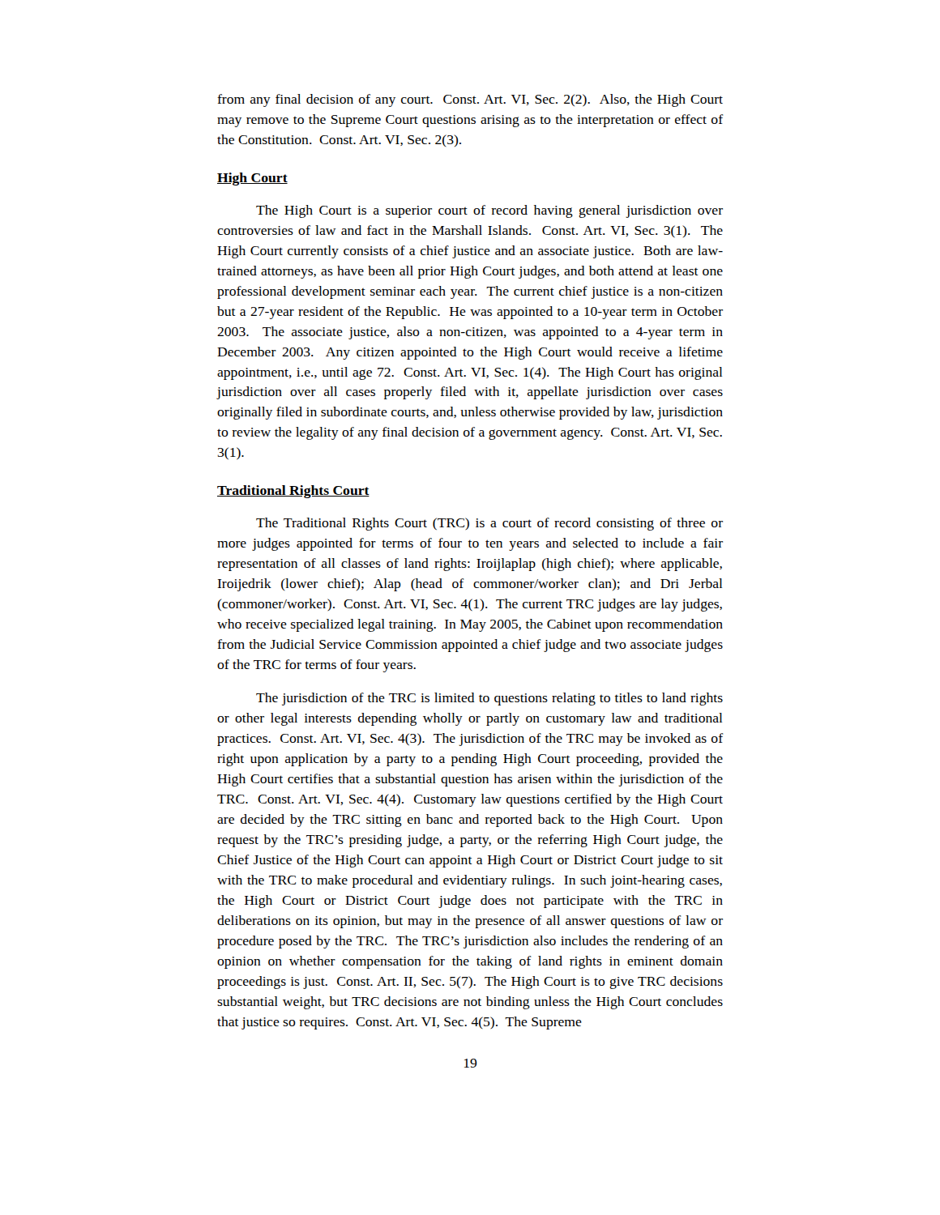from any final decision of any court. Const. Art. VI, Sec. 2(2). Also, the High Court may remove to the Supreme Court questions arising as to the interpretation or effect of the Constitution. Const. Art. VI, Sec. 2(3).
High Court
The High Court is a superior court of record having general jurisdiction over controversies of law and fact in the Marshall Islands. Const. Art. VI, Sec. 3(1). The High Court currently consists of a chief justice and an associate justice. Both are law-trained attorneys, as have been all prior High Court judges, and both attend at least one professional development seminar each year. The current chief justice is a non-citizen but a 27-year resident of the Republic. He was appointed to a 10-year term in October 2003. The associate justice, also a non-citizen, was appointed to a 4-year term in December 2003. Any citizen appointed to the High Court would receive a lifetime appointment, i.e., until age 72. Const. Art. VI, Sec. 1(4). The High Court has original jurisdiction over all cases properly filed with it, appellate jurisdiction over cases originally filed in subordinate courts, and, unless otherwise provided by law, jurisdiction to review the legality of any final decision of a government agency. Const. Art. VI, Sec. 3(1).
Traditional Rights Court
The Traditional Rights Court (TRC) is a court of record consisting of three or more judges appointed for terms of four to ten years and selected to include a fair representation of all classes of land rights: Iroijlaplap (high chief); where applicable, Iroijedrik (lower chief); Alap (head of commoner/worker clan); and Dri Jerbal (commoner/worker). Const. Art. VI, Sec. 4(1). The current TRC judges are lay judges, who receive specialized legal training. In May 2005, the Cabinet upon recommendation from the Judicial Service Commission appointed a chief judge and two associate judges of the TRC for terms of four years.
The jurisdiction of the TRC is limited to questions relating to titles to land rights or other legal interests depending wholly or partly on customary law and traditional practices. Const. Art. VI, Sec. 4(3). The jurisdiction of the TRC may be invoked as of right upon application by a party to a pending High Court proceeding, provided the High Court certifies that a substantial question has arisen within the jurisdiction of the TRC. Const. Art. VI, Sec. 4(4). Customary law questions certified by the High Court are decided by the TRC sitting en banc and reported back to the High Court. Upon request by the TRC’s presiding judge, a party, or the referring High Court judge, the Chief Justice of the High Court can appoint a High Court or District Court judge to sit with the TRC to make procedural and evidentiary rulings. In such joint-hearing cases, the High Court or District Court judge does not participate with the TRC in deliberations on its opinion, but may in the presence of all answer questions of law or procedure posed by the TRC. The TRC’s jurisdiction also includes the rendering of an opinion on whether compensation for the taking of land rights in eminent domain proceedings is just. Const. Art. II, Sec. 5(7). The High Court is to give TRC decisions substantial weight, but TRC decisions are not binding unless the High Court concludes that justice so requires. Const. Art. VI, Sec. 4(5). The Supreme
19